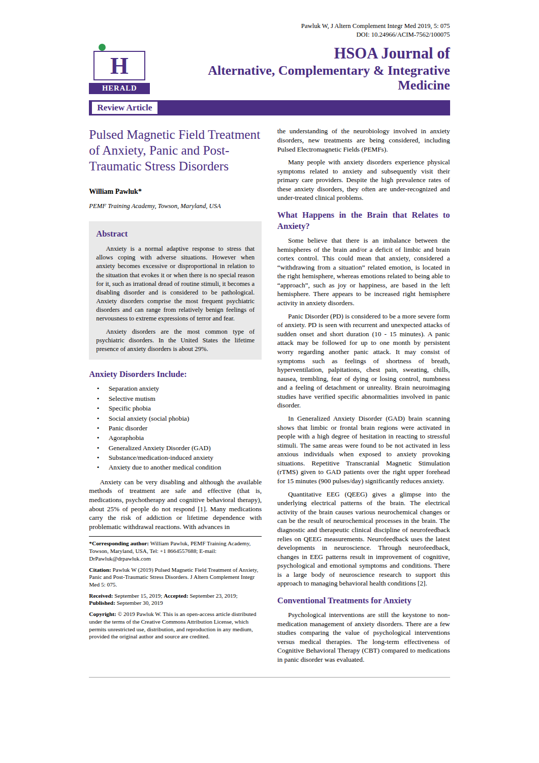Pawluk W, J Altern Complement Integr Med 2019, 5: 075
DOI: 10.24966/ACIM-7562/100075
H
HERALD
HSOA Journal of
Alternative, Complementary & Integrative Medicine
Review Article
Pulsed Magnetic Field Treatment of Anxiety, Panic and Post-Traumatic Stress Disorders
William Pawluk*
PEMF Training Academy, Towson, Maryland, USA
Abstract
Anxiety is a normal adaptive response to stress that allows coping with adverse situations. However when anxiety becomes excessive or disproportional in relation to the situation that evokes it or when there is no special reason for it, such as irrational dread of routine stimuli, it becomes a disabling disorder and is considered to be pathological. Anxiety disorders comprise the most frequent psychiatric disorders and can range from relatively benign feelings of nervousness to extreme expressions of terror and fear.
Anxiety disorders are the most common type of psychiatric disorders. In the United States the lifetime presence of anxiety disorders is about 29%.
Anxiety Disorders Include:
Separation anxiety
Selective mutism
Specific phobia
Social anxiety (social phobia)
Panic disorder
Agoraphobia
Generalized Anxiety Disorder (GAD)
Substance/medication-induced anxiety
Anxiety due to another medical condition
Anxiety can be very disabling and although the available methods of treatment are safe and effective (that is, medications, psychotherapy and cognitive behavioral therapy), about 25% of people do not respond [1]. Many medications carry the risk of addiction or lifetime dependence with problematic withdrawal reactions. With advances in
*Corresponding author: William Pawluk, PEMF Training Academy, Towson, Maryland, USA, Tel: +1 8664557688; E-mail: DrPawluk@drpawluk.com
Citation: Pawluk W (2019) Pulsed Magnetic Field Treatment of Anxiety, Panic and Post-Traumatic Stress Disorders. J Altern Complement Integr Med 5: 075.
Received: September 15, 2019; Accepted: September 23, 2019; Published: September 30, 2019
Copyright: © 2019 Pawluk W. This is an open-access article distributed under the terms of the Creative Commons Attribution License, which permits unrestricted use, distribution, and reproduction in any medium, provided the original author and source are credited.
the understanding of the neurobiology involved in anxiety disorders, new treatments are being considered, including Pulsed Electromagnetic Fields (PEMFs).
Many people with anxiety disorders experience physical symptoms related to anxiety and subsequently visit their primary care providers. Despite the high prevalence rates of these anxiety disorders, they often are under-recognized and under-treated clinical problems.
What Happens in the Brain that Relates to Anxiety?
Some believe that there is an imbalance between the hemispheres of the brain and/or a deficit of limbic and brain cortex control. This could mean that anxiety, considered a “withdrawing from a situation” related emotion, is located in the right hemisphere, whereas emotions related to being able to “approach”, such as joy or happiness, are based in the left hemisphere. There appears to be increased right hemisphere activity in anxiety disorders.
Panic Disorder (PD) is considered to be a more severe form of anxiety. PD is seen with recurrent and unexpected attacks of sudden onset and short duration (10 - 15 minutes). A panic attack may be followed for up to one month by persistent worry regarding another panic attack. It may consist of symptoms such as feelings of shortness of breath, hyperventilation, palpitations, chest pain, sweating, chills, nausea, trembling, fear of dying or losing control, numbness and a feeling of detachment or unreality. Brain neuroimaging studies have verified specific abnormalities involved in panic disorder.
In Generalized Anxiety Disorder (GAD) brain scanning shows that limbic or frontal brain regions were activated in people with a high degree of hesitation in reacting to stressful stimuli. The same areas were found to be not activated in less anxious individuals when exposed to anxiety provoking situations. Repetitive Transcranial Magnetic Stimulation (rTMS) given to GAD patients over the right upper forehead for 15 minutes (900 pulses/day) significantly reduces anxiety.
Quantitative EEG (QEEG) gives a glimpse into the underlying electrical patterns of the brain. The electrical activity of the brain causes various neurochemical changes or can be the result of neurochemical processes in the brain. The diagnostic and therapeutic clinical discipline of neurofeedback relies on QEEG measurements. Neurofeedback uses the latest developments in neuroscience. Through neurofeedback, changes in EEG patterns result in improvement of cognitive, psychological and emotional symptoms and conditions. There is a large body of neuroscience research to support this approach to managing behavioral health conditions [2].
Conventional Treatments for Anxiety
Psychological interventions are still the keystone to non-medication management of anxiety disorders. There are a few studies comparing the value of psychological interventions versus medical therapies. The long-term effectiveness of Cognitive Behavioral Therapy (CBT) compared to medications in panic disorder was evaluated.